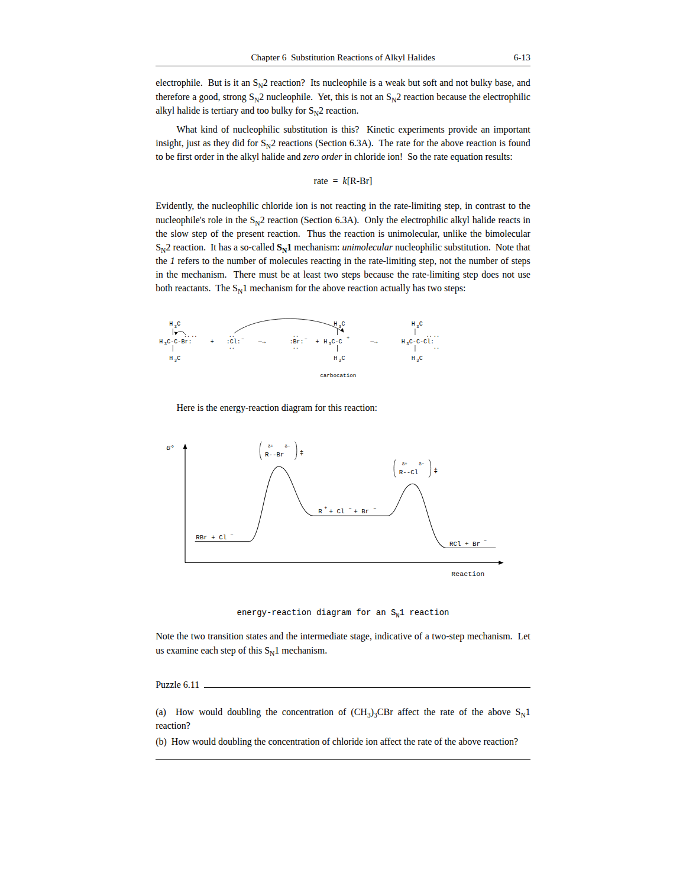Chapter 6 Substitution Reactions of Alkyl Halides 6-13
electrophile. But is it an SN2 reaction? Its nucleophile is a weak but soft and not bulky base, and therefore a good, strong SN2 nucleophile. Yet, this is not an SN2 reaction because the electrophilic alkyl halide is tertiary and too bulky for SN2 reaction.
What kind of nucleophilic substitution is this? Kinetic experiments provide an important insight, just as they did for SN2 reactions (Section 6.3A). The rate for the above reaction is found to be first order in the alkyl halide and zero order in chloride ion! So the rate equation results:
rate = k[R-Br]
Evidently, the nucleophilic chloride ion is not reacting in the rate-limiting step, in contrast to the nucleophile's role in the SN2 reaction (Section 6.3A). Only the electrophilic alkyl halide reacts in the slow step of the present reaction. Thus the reaction is unimolecular, unlike the bimolecular SN2 reaction. It has a so-called SN1 mechanism: unimolecular nucleophilic substitution. Note that the 1 refers to the number of molecules reacting in the rate-limiting step, not the number of steps in the mechanism. There must be at least two steps because the rate-limiting step does not use both reactants. The SN1 mechanism for the above reaction actually has two steps:
H3C H3C-C-Br: .. .. H3C + .. :Cl: − .. —→ .. :Br: − .. + H3C H3C-C + H3C —→ H3C H3C-C-Cl: .. .. .. H3C carbocation
Here is the energy-reaction diagram for this reaction:
G° Reaction RBr + Cl − R + + Cl − + Br − RCl + Br − δ+ δ− R--Br ‡ δ+ δ− R--Cl ‡
energy-reaction diagram for an SN1 reaction
Note the two transition states and the intermediate stage, indicative of a two-step mechanism. Let us examine each step of this SN1 mechanism.
Puzzle 6.11
(a) How would doubling the concentration of (CH3)3CBr affect the rate of the above SN1 reaction?
(b) How would doubling the concentration of chloride ion affect the rate of the above reaction?